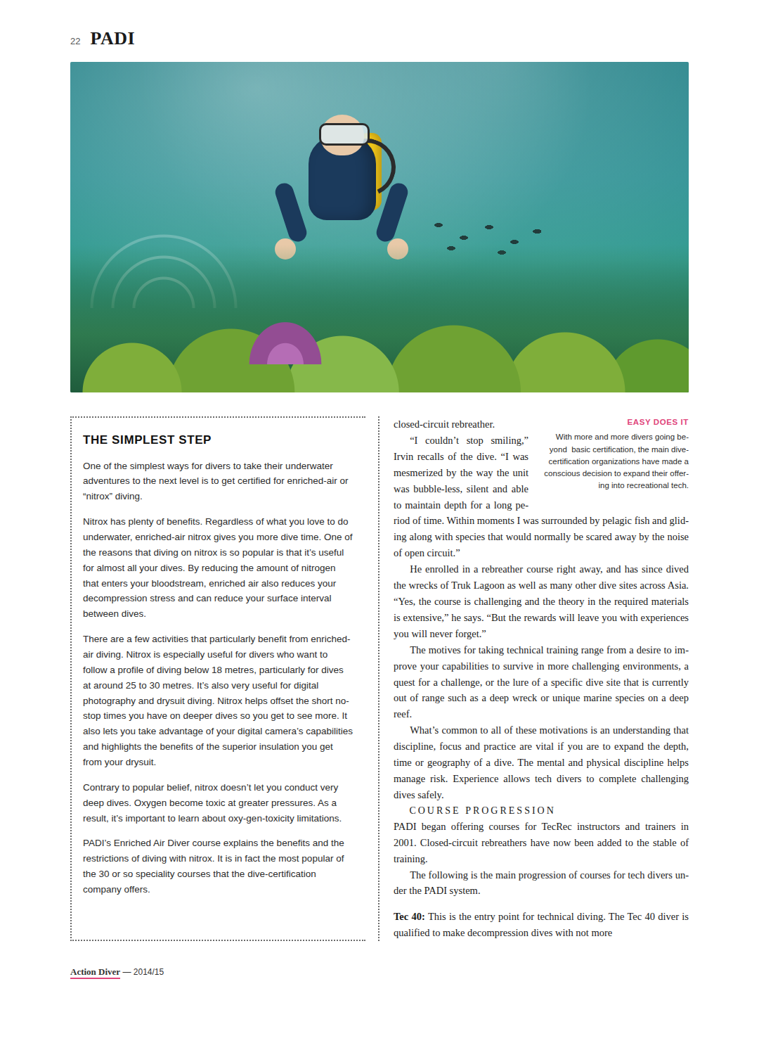22 PADI
THE SIMPLEST STEP
One of the simplest ways for divers to take their underwater adventures to the next level is to get certified for enriched-air or “nitrox” diving.
Nitrox has plenty of benefits. Regardless of what you love to do underwater, enriched-air nitrox gives you more dive time. One of the reasons that diving on nitrox is so popular is that it’s useful for almost all your dives. By reducing the amount of nitrogen that enters your bloodstream, enriched air also reduces your decompression stress and can reduce your surface interval between dives.
There are a few activities that particularly benefit from enriched-air diving. Nitrox is especially useful for divers who want to follow a profile of diving below 18 metres, particularly for dives at around 25 to 30 metres. It’s also very useful for digital photography and drysuit diving. Nitrox helps offset the short no-stop times you have on deeper dives so you get to see more. It also lets you take advantage of your digital camera’s capabilities and highlights the benefits of the superior insulation you get from your drysuit.
Contrary to popular belief, nitrox doesn’t let you conduct very deep dives. Oxygen become toxic at greater pressures. As a result, it’s important to learn about oxy-gen-toxicity limitations.
PADI’s Enriched Air Diver course explains the benefits and the restrictions of diving with nitrox. It is in fact the most popular of the 30 or so speciality courses that the dive-certification company offers.
EASY DOES IT With more and more divers going beyond basic certification, the main dive-certification organizations have made a conscious decision to expand their offering into recreational tech.
closed-circuit rebreather.
“I couldn’t stop smiling,” Irvin recalls of the dive. “I was mesmerized by the way the unit was bubble-less, silent and able to maintain depth for a long period of time. Within moments I was surrounded by pelagic fish and gliding along with species that would normally be scared away by the noise of open circuit.”
He enrolled in a rebreather course right away, and has since dived the wrecks of Truk Lagoon as well as many other dive sites across Asia. “Yes, the course is challenging and the theory in the required materials is extensive,” he says. “But the rewards will leave you with experiences you will never forget.”
The motives for taking technical training range from a desire to improve your capabilities to survive in more challenging environments, a quest for a challenge, or the lure of a specific dive site that is currently out of range such as a deep wreck or unique marine species on a deep reef.
What’s common to all of these motivations is an understanding that discipline, focus and practice are vital if you are to expand the depth, time or geography of a dive. The mental and physical discipline helps manage risk. Experience allows tech divers to complete challenging dives safely.
COURSE PROGRESSION
PADI began offering courses for TecRec instructors and trainers in 2001. Closed-circuit rebreathers have now been added to the stable of training.
The following is the main progression of courses for tech divers under the PADI system.
Tec 40: This is the entry point for technical diving. The Tec 40 diver is qualified to make decompression dives with not more
Action Diver — 2014/15